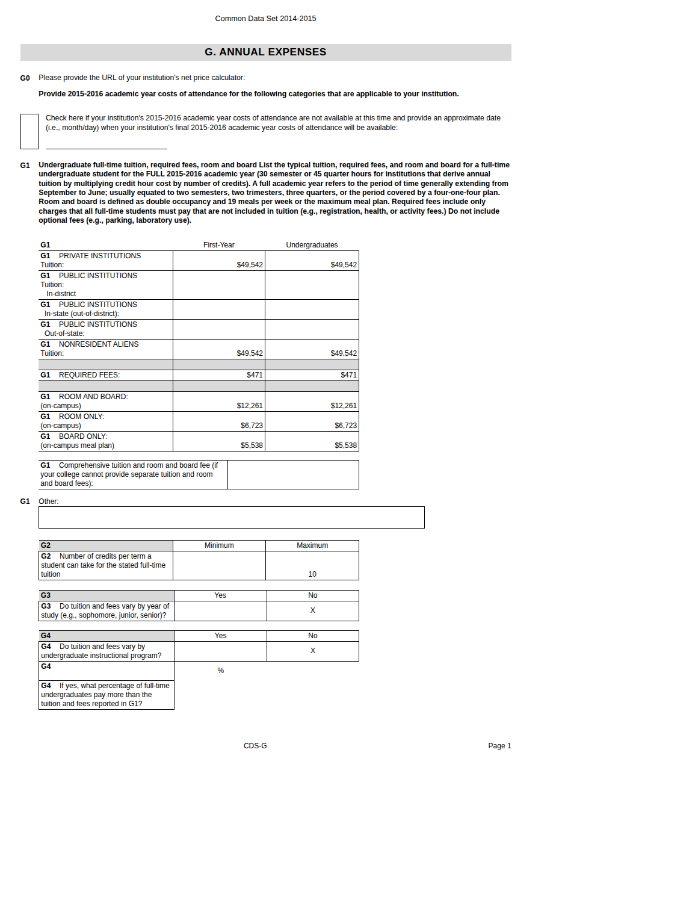Common Data Set 2014-2015
G. ANNUAL EXPENSES
G0
Please provide the URL of your institution's net price calculator:
Provide 2015-2016 academic year costs of attendance for the following categories that are applicable to your institution.
Check here if your institution's 2015-2016 academic year costs of attendance are not available at this time and provide an approximate date (i.e., month/day) when your institution's final 2015-2016 academic year costs of attendance will be available:
G1
Undergraduate full-time tuition, required fees, room and board List the typical tuition, required fees, and room and board for a full-time undergraduate student for the FULL 2015-2016 academic year (30 semester or 45 quarter hours for institutions that derive annual tuition by multiplying credit hour cost by number of credits). A full academic year refers to the period of time generally extending from September to June; usually equated to two semesters, two trimesters, three quarters, or the period covered by a four-one-four plan. Room and board is defined as double occupancy and 19 meals per week or the maximum meal plan. Required fees include only charges that all full-time students must pay that are not included in tuition (e.g., registration, health, or activity fees.) Do not include optional fees (e.g., parking, laboratory use).
| G1 | First-Year | Undergraduates |
| G1 PRIVATE INSTITUTIONS Tuition: | $49,542 | $49,542 |
| G1 PUBLIC INSTITUTIONS Tuition: In-district | | |
| G1 PUBLIC INSTITUTIONS In-state (out-of-district): | | |
| G1 PUBLIC INSTITUTIONS Out-of-state: | | |
| G1 NONRESIDENT ALIENS Tuition: | $49,542 | $49,542 |
| G1 REQUIRED FEES: | $471 | $471 |
| G1 ROOM AND BOARD: (on-campus) | $12,261 | $12,261 |
| G1 ROOM ONLY: (on-campus) | $6,723 | $6,723 |
| G1 BOARD ONLY: (on-campus meal plan) | $5,538 | $5,538 |
| G1 Comprehensive tuition and room and board fee (if your college cannot provide separate tuition and room and board fees): | |
G1 Other:
| G2 | Minimum | Maximum |
| G2 Number of credits per term a student can take for the stated full-time tuition | | 10 |
| G3 | Yes | No |
| G3 Do tuition and fees vary by year of study (e.g., sophomore, junior, senior)? | | X |
| G4 | Yes | No |
| G4 Do tuition and fees vary by undergraduate instructional program? | | X |
| G4 | % | |
| G4 If yes, what percentage of full-time undergraduates pay more than the tuition and fees reported in G1? | | |
CDS-G
Page 1